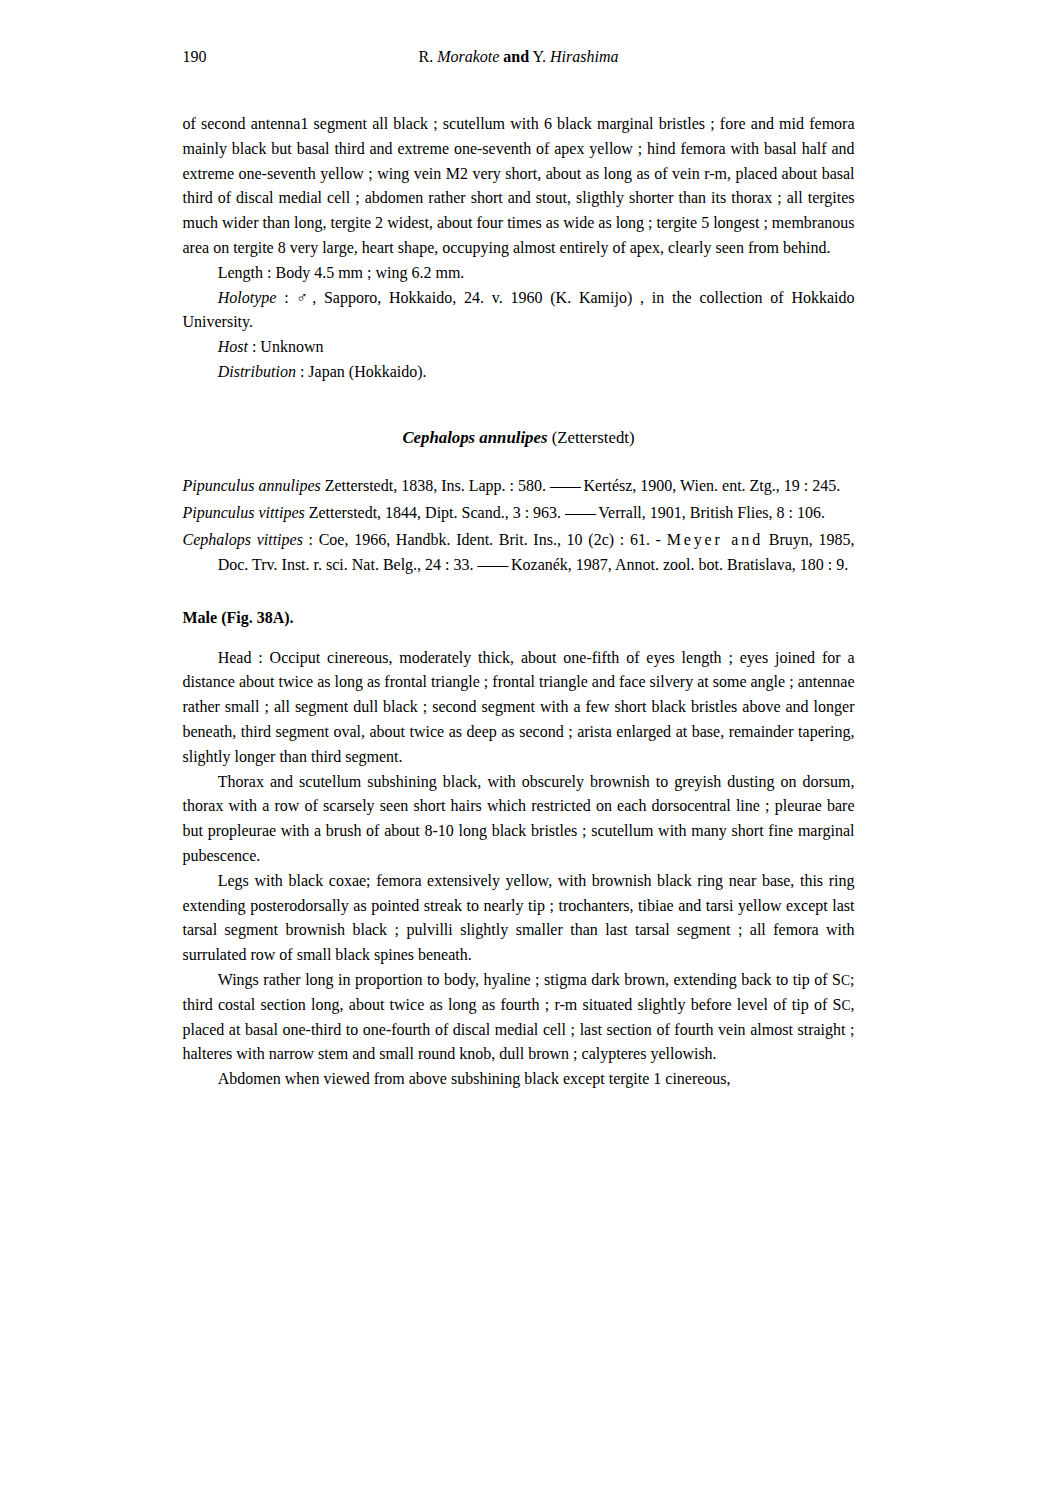190 R. Morakote and Y. Hirashima
of second antenna1 segment all black ; scutellum with 6 black marginal bristles ; fore and mid femora mainly black but basal third and extreme one-seventh of apex yellow ; hind femora with basal half and extreme one-seventh yellow ; wing vein M2 very short, about as long as of vein r-m, placed about basal third of discal medial cell ; abdomen rather short and stout, sligthly shorter than its thorax ; all tergites much wider than long, tergite 2 widest, about four times as wide as long ; tergite 5 longest ; membranous area on tergite 8 very large, heart shape, occupying almost entirely of apex, clearly seen from behind.
Length : Body 4.5 mm ; wing 6.2 mm.
Holotype : ♂, Sapporo, Hokkaido, 24. v. 1960 (K. Kamijo) , in the collection of Hokkaido University.
Host : Unknown
Distribution : Japan (Hokkaido).
Cephalops annulipes (Zetterstedt)
Pipunculus annulipes Zetterstedt, 1838, Ins. Lapp. : 580. —— Kertész, 1900, Wien. ent. Ztg., 19 : 245.
Pipunculus vittipes Zetterstedt, 1844, Dipt. Scand., 3 : 963. —— Verrall, 1901, British Flies, 8 : 106.
Cephalops vittipes : Coe, 1966, Handbk. Ident. Brit. Ins., 10 (2c) : 61. - Meyer and Bruyn, 1985, Doc. Trv. Inst. r. sci. Nat. Belg., 24 : 33. —— Kozanék, 1987, Annot. zool. bot. Bratislava, 180 : 9.
Male (Fig. 38A).
Head : Occiput cinereous, moderately thick, about one-fifth of eyes length ; eyes joined for a distance about twice as long as frontal triangle ; frontal triangle and face silvery at some angle ; antennae rather small ; all segment dull black ; second segment with a few short black bristles above and longer beneath, third segment oval, about twice as deep as second ; arista enlarged at base, remainder tapering, slightly longer than third segment.
Thorax and scutellum subshining black, with obscurely brownish to greyish dusting on dorsum, thorax with a row of scarsely seen short hairs which restricted on each dorsocentral line ; pleurae bare but propleurae with a brush of about 8-10 long black bristles ; scutellum with many short fine marginal pubescence.
Legs with black coxae; femora extensively yellow, with brownish black ring near base, this ring extending posterodorsally as pointed streak to nearly tip ; trochanters, tibiae and tarsi yellow except last tarsal segment brownish black ; pulvilli slightly smaller than last tarsal segment ; all femora with surrulated row of small black spines beneath.
Wings rather long in proportion to body, hyaline ; stigma dark brown, extending back to tip of SC; third costal section long, about twice as long as fourth ; r-m situated slightly before level of tip of SC, placed at basal one-third to one-fourth of discal medial cell ; last section of fourth vein almost straight ; halteres with narrow stem and small round knob, dull brown ; calypteres yellowish.
Abdomen when viewed from above subshining black except tergite 1 cinereous,